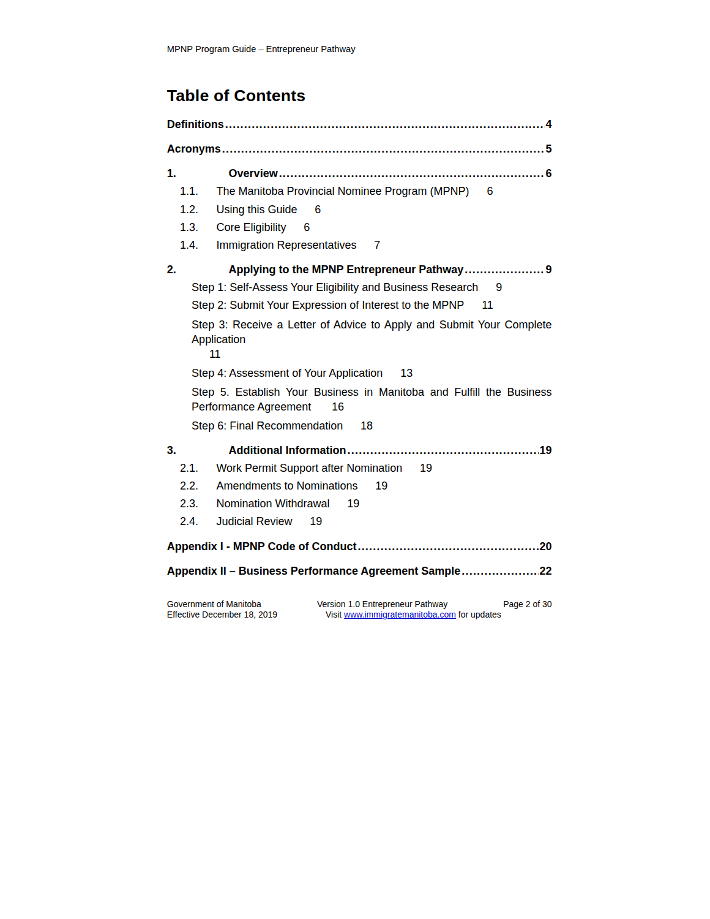MPNP Program Guide – Entrepreneur Pathway
Table of Contents
Definitions .................................................................................................................. 4
Acronyms .................................................................................................................... 5
1. Overview ..................................................................................................... 6
1.1. The Manitoba Provincial Nominee Program (MPNP) 6
1.2. Using this Guide 6
1.3. Core Eligibility 6
1.4. Immigration Representatives 7
2. Applying to the MPNP Entrepreneur Pathway ........................................... 9
Step 1: Self-Assess Your Eligibility and Business Research 9
Step 2: Submit Your Expression of Interest to the MPNP 11
Step 3: Receive a Letter of Advice to Apply and Submit Your Complete Application 11
Step 4: Assessment of Your Application 13
Step 5. Establish Your Business in Manitoba and Fulfill the Business Performance Agreement 16
Step 6: Final Recommendation 18
3. Additional Information ............................................................................... 19
2.1. Work Permit Support after Nomination 19
2.2. Amendments to Nominations 19
2.3. Nomination Withdrawal 19
2.4. Judicial Review 19
Appendix I - MPNP Code of Conduct ......................................................................... 20
Appendix II – Business Performance Agreement Sample ....................................... 22
Government of Manitoba Version 1.0 Entrepreneur Pathway Page 2 of 30
Effective December 18, 2019 Visit www.immigratemanitoba.com for updates